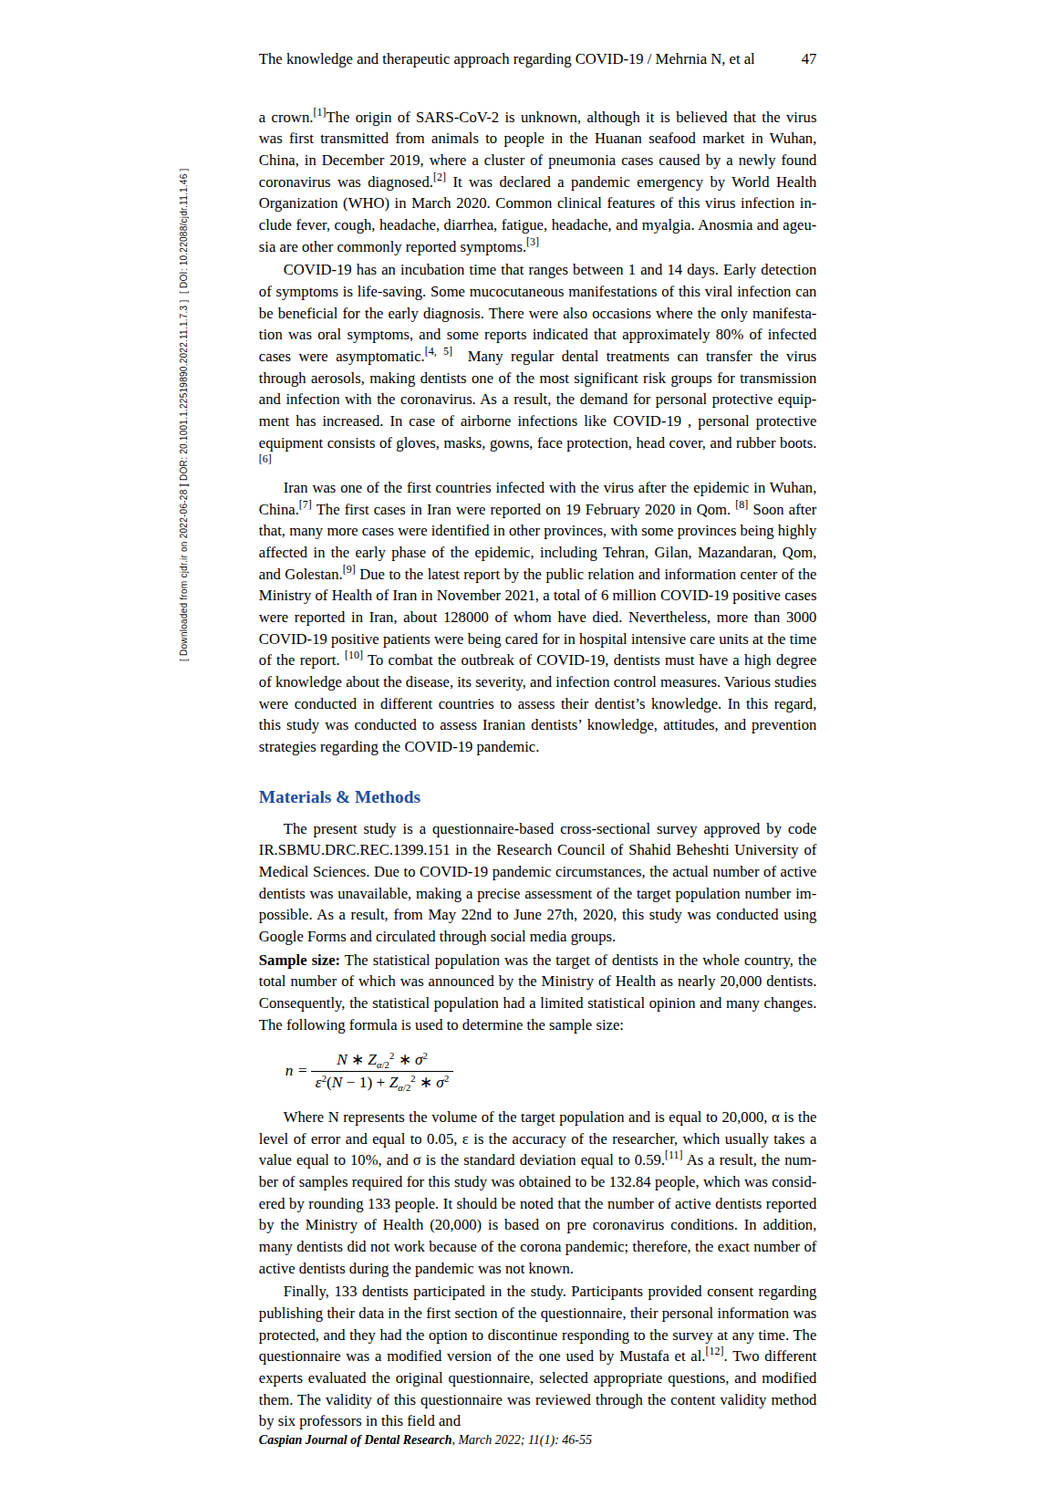[ Downloaded from cjdr.ir on 2022-06-28 ]
[ DOR: 20.1001.1.22519890.2022.11.1.7.3 ]
[ DOI: 10.22088/cjdr.11.1.46 ]
The knowledge and therapeutic approach regarding COVID-19 / Mehrnia N, et al
47
a crown.[1]The origin of SARS-CoV-2 is unknown, although it is believed that the virus was first transmitted from animals to people in the Huanan seafood market in Wuhan, China, in December 2019, where a cluster of pneumonia cases caused by a newly found coronavirus was diagnosed.[2] It was declared a pandemic emergency by World Health Organization (WHO) in March 2020. Common clinical features of this virus infection include fever, cough, headache, diarrhea, fatigue, headache, and myalgia. Anosmia and ageusia are other commonly reported symptoms.[3]
COVID-19 has an incubation time that ranges between 1 and 14 days. Early detection of symptoms is life-saving. Some mucocutaneous manifestations of this viral infection can be beneficial for the early diagnosis. There were also occasions where the only manifestation was oral symptoms, and some reports indicated that approximately 80% of infected cases were asymptomatic.[4, 5] Many regular dental treatments can transfer the virus through aerosols, making dentists one of the most significant risk groups for transmission and infection with the coronavirus. As a result, the demand for personal protective equipment has increased. In case of airborne infections like COVID-19 , personal protective equipment consists of gloves, masks, gowns, face protection, head cover, and rubber boots.[6]
Iran was one of the first countries infected with the virus after the epidemic in Wuhan, China.[7] The first cases in Iran were reported on 19 February 2020 in Qom. [8] Soon after that, many more cases were identified in other provinces, with some provinces being highly affected in the early phase of the epidemic, including Tehran, Gilan, Mazandaran, Qom, and Golestan.[9] Due to the latest report by the public relation and information center of the Ministry of Health of Iran in November 2021, a total of 6 million COVID-19 positive cases were reported in Iran, about 128000 of whom have died. Nevertheless, more than 3000 COVID-19 positive patients were being cared for in hospital intensive care units at the time of the report. [10] To combat the outbreak of COVID-19, dentists must have a high degree of knowledge about the disease, its severity, and infection control measures. Various studies were conducted in different countries to assess their dentist’s knowledge. In this regard, this study was conducted to assess Iranian dentists’ knowledge, attitudes, and prevention strategies regarding the COVID-19 pandemic.
Materials & Methods
The present study is a questionnaire-based cross-sectional survey approved by code IR.SBMU.DRC.REC.1399.151 in the Research Council of Shahid Beheshti University of Medical Sciences. Due to COVID-19 pandemic circumstances, the actual number of active dentists was unavailable, making a precise assessment of the target population number impossible. As a result, from May 22nd to June 27th, 2020, this study was conducted using Google Forms and circulated through social media groups.
Sample size: The statistical population was the target of dentists in the whole country, the total number of which was announced by the Ministry of Health as nearly 20,000 dentists. Consequently, the statistical population had a limited statistical opinion and many changes. The following formula is used to determine the sample size:
n = N ∗ Zα/22 ∗ σ 2 ε 2(N − 1) + Zα/22 ∗ σ 2
Where N represents the volume of the target population and is equal to 20,000, α is the level of error and equal to 0.05, ε is the accuracy of the researcher, which usually takes a value equal to 10%, and σ is the standard deviation equal to 0.59.[11] As a result, the number of samples required for this study was obtained to be 132.84 people, which was considered by rounding 133 people. It should be noted that the number of active dentists reported by the Ministry of Health (20,000) is based on pre coronavirus conditions. In addition, many dentists did not work because of the corona pandemic; therefore, the exact number of active dentists during the pandemic was not known.
Finally, 133 dentists participated in the study. Participants provided consent regarding publishing their data in the first section of the questionnaire, their personal information was protected, and they had the option to discontinue responding to the survey at any time. The questionnaire was a modified version of the one used by Mustafa et al.[12]. Two different experts evaluated the original questionnaire, selected appropriate questions, and modified them. The validity of this questionnaire was reviewed through the content validity method by six professors in this field and
Caspian Journal of Dental Research, March 2022; 11(1): 46-55